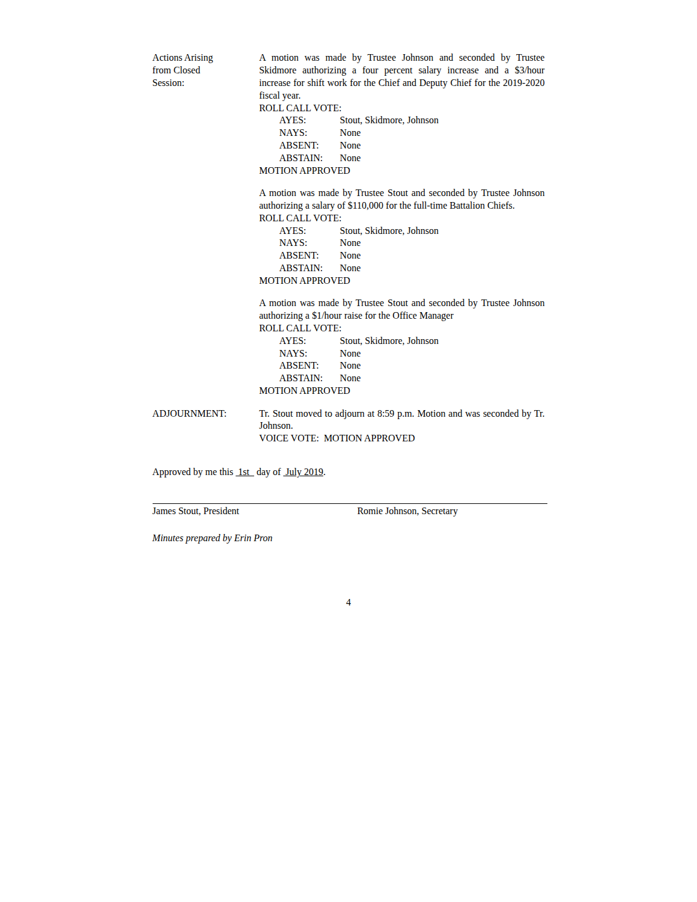| Actions Arising from Closed Session: | A motion was made by Trustee Johnson and seconded by Trustee Skidmore authorizing a four percent salary increase and a $3/hour increase for shift work for the Chief and Deputy Chief for the 2019-2020 fiscal year. ROLL CALL VOTE: / AYES: / Stout, Skidmore, Johnson / / NAYS: / None / / ABSENT: / None / / ABSTAIN: / None / MOTION APPROVED A motion was made by Trustee Stout and seconded by Trustee Johnson authorizing a salary of $110,000 for the full-time Battalion Chiefs. ROLL CALL VOTE: / AYES: / Stout, Skidmore, Johnson / / NAYS: / None / / ABSENT: / None / / ABSTAIN: / None / MOTION APPROVED A motion was made by Trustee Stout and seconded by Trustee Johnson authorizing a $1/hour raise for the Office Manager ROLL CALL VOTE: / AYES: / Stout, Skidmore, Johnson / / NAYS: / None / / ABSENT: / None / / ABSTAIN: / None / MOTION APPROVED |
| ADJOURNMENT: | Tr. Stout moved to adjourn at 8:59 p.m. Motion and was seconded by Tr. Johnson. VOICE VOTE: MOTION APPROVED |
Approved by me this 1st day of July 2019.
James Stout, President
Romie Johnson, Secretary
Minutes prepared by Erin Pron
4